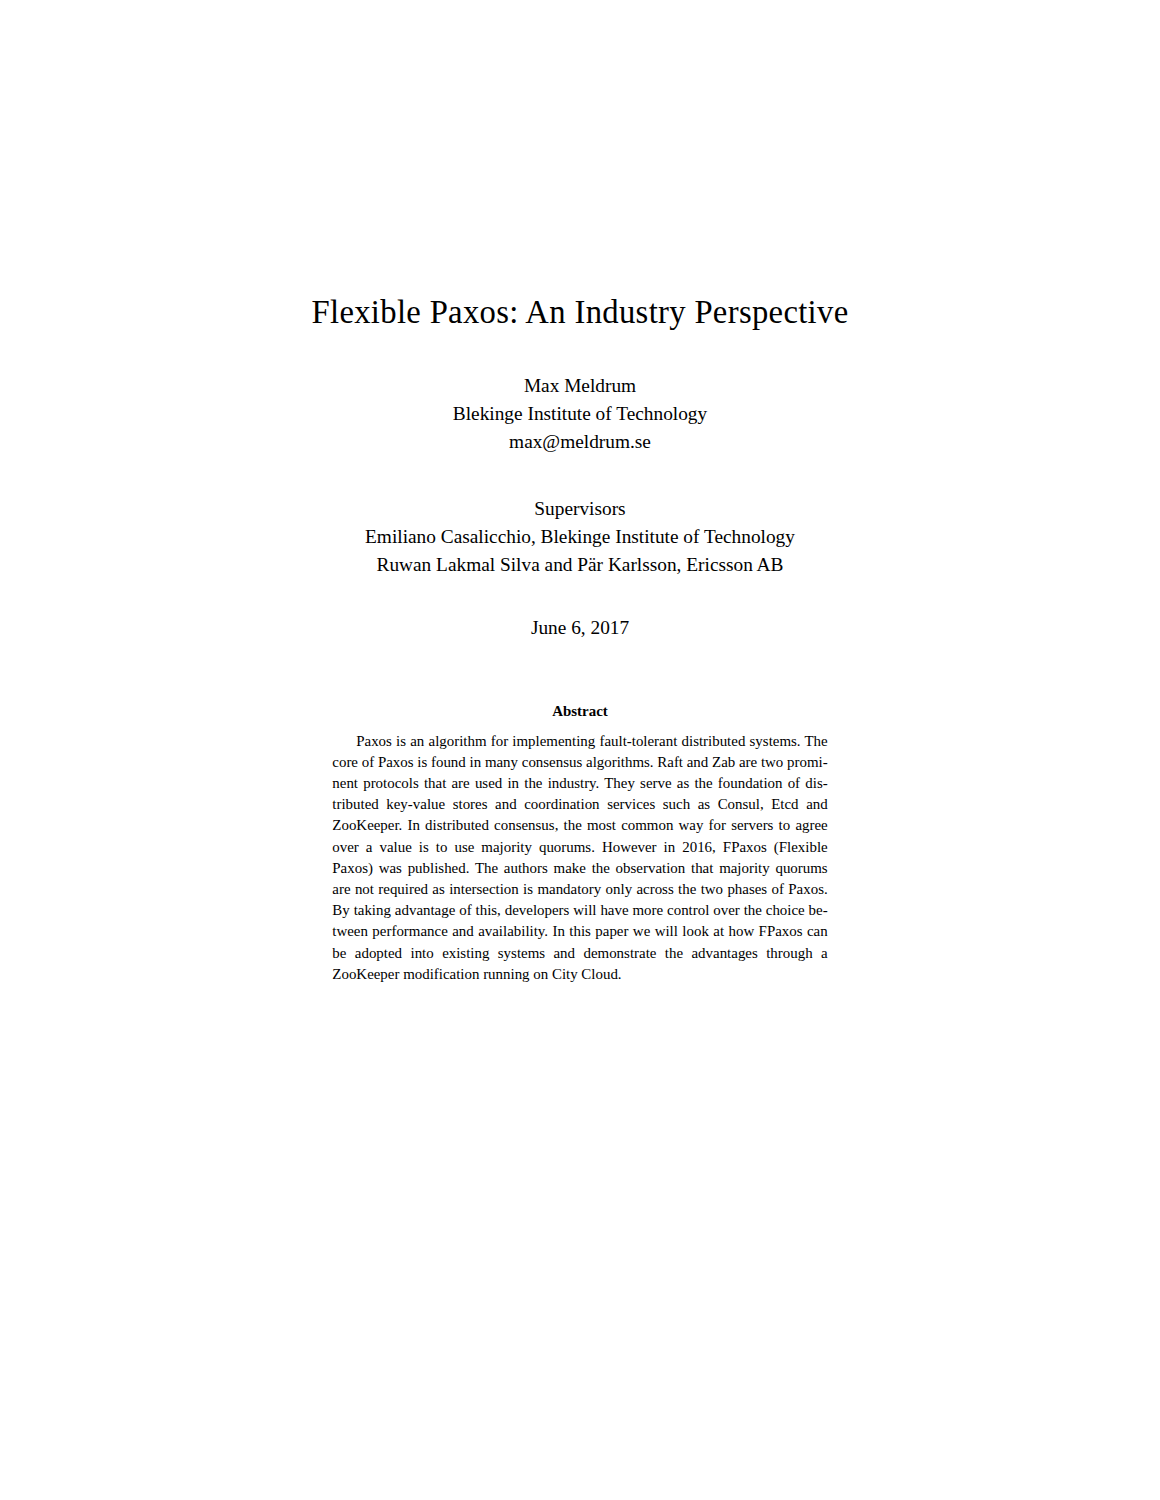Flexible Paxos: An Industry Perspective
Max Meldrum
Blekinge Institute of Technology
max@meldrum.se
Supervisors
Emiliano Casalicchio, Blekinge Institute of Technology
Ruwan Lakmal Silva and Pär Karlsson, Ericsson AB
June 6, 2017
Abstract
Paxos is an algorithm for implementing fault-tolerant distributed systems. The core of Paxos is found in many consensus algorithms. Raft and Zab are two prominent protocols that are used in the industry. They serve as the foundation of distributed key-value stores and coordination services such as Consul, Etcd and ZooKeeper. In distributed consensus, the most common way for servers to agree over a value is to use majority quorums. However in 2016, FPaxos (Flexible Paxos) was published. The authors make the observation that majority quorums are not required as intersection is mandatory only across the two phases of Paxos. By taking advantage of this, developers will have more control over the choice between performance and availability. In this paper we will look at how FPaxos can be adopted into existing systems and demonstrate the advantages through a ZooKeeper modification running on City Cloud.